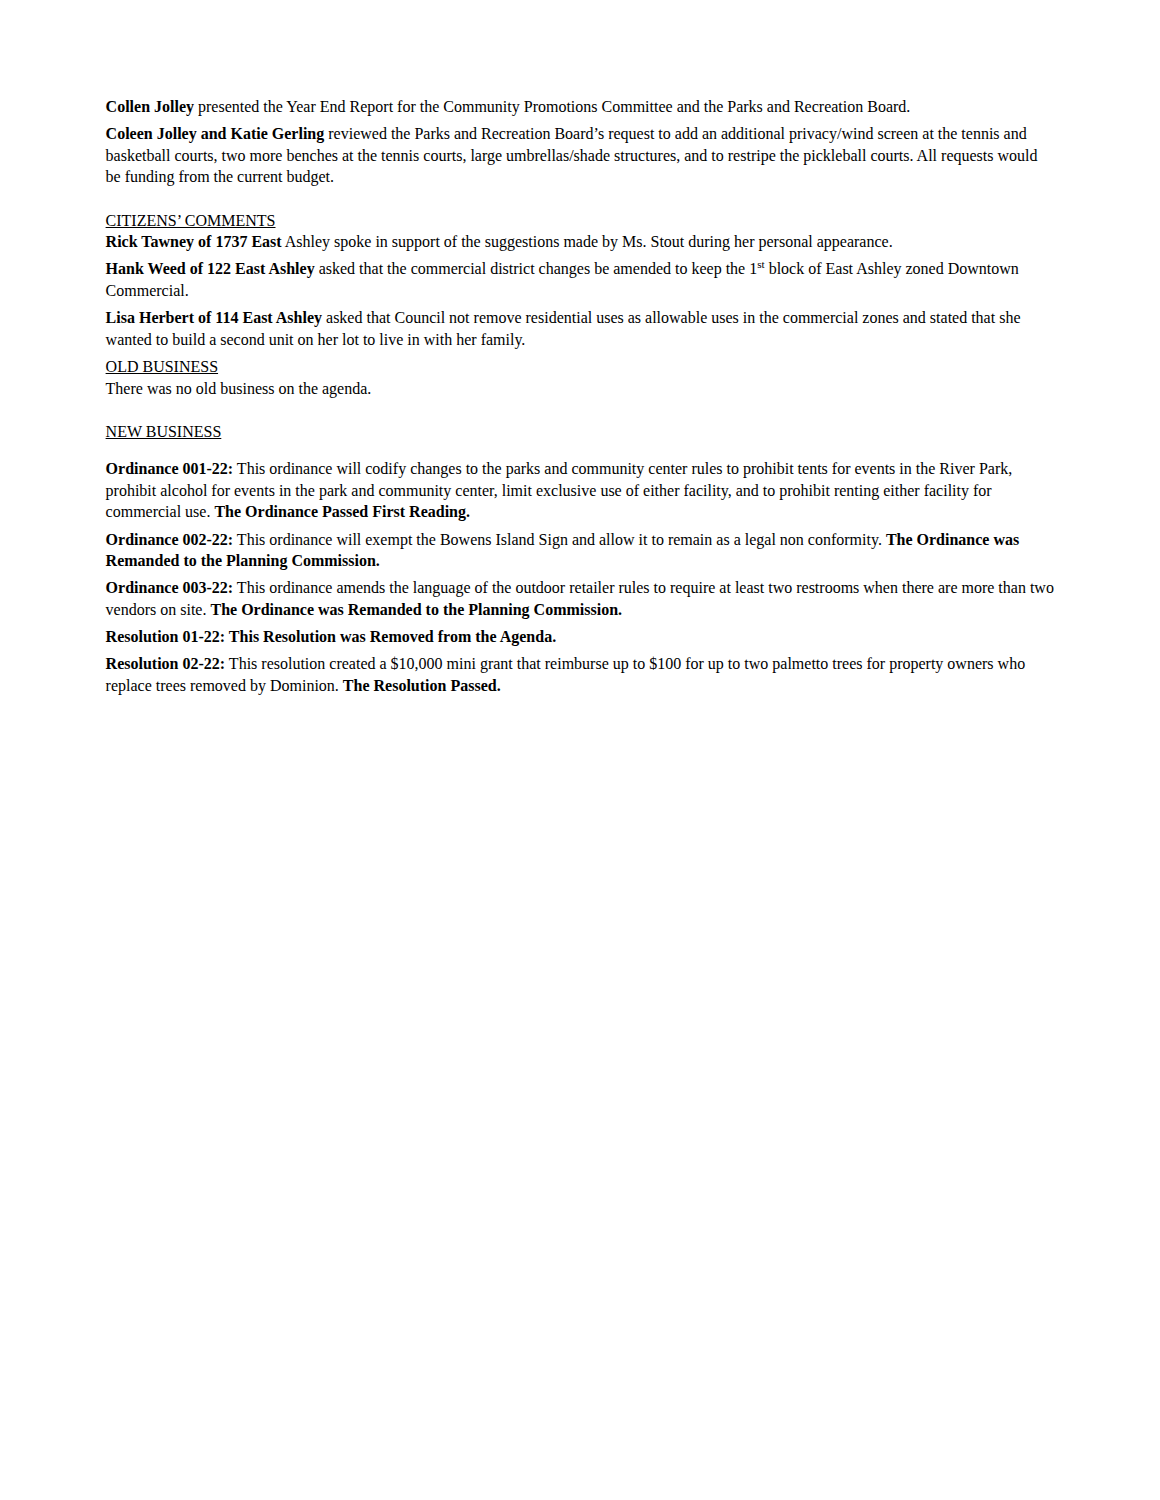Collen Jolley presented the Year End Report for the Community Promotions Committee and the Parks and Recreation Board.
Coleen Jolley and Katie Gerling reviewed the Parks and Recreation Board’s request to add an additional privacy/wind screen at the tennis and basketball courts, two more benches at the tennis courts, large umbrellas/shade structures, and to restripe the pickleball courts. All requests would be funding from the current budget.
CITIZENS’ COMMENTS
Rick Tawney of 1737 East Ashley spoke in support of the suggestions made by Ms. Stout during her personal appearance.
Hank Weed of 122 East Ashley asked that the commercial district changes be amended to keep the 1st block of East Ashley zoned Downtown Commercial.
Lisa Herbert of 114 East Ashley asked that Council not remove residential uses as allowable uses in the commercial zones and stated that she wanted to build a second unit on her lot to live in with her family.
OLD BUSINESS
There was no old business on the agenda.
NEW BUSINESS
Ordinance 001-22: This ordinance will codify changes to the parks and community center rules to prohibit tents for events in the River Park, prohibit alcohol for events in the park and community center, limit exclusive use of either facility, and to prohibit renting either facility for commercial use. The Ordinance Passed First Reading.
Ordinance 002-22: This ordinance will exempt the Bowens Island Sign and allow it to remain as a legal non conformity. The Ordinance was Remanded to the Planning Commission.
Ordinance 003-22: This ordinance amends the language of the outdoor retailer rules to require at least two restrooms when there are more than two vendors on site. The Ordinance was Remanded to the Planning Commission.
Resolution 01-22: This Resolution was Removed from the Agenda.
Resolution 02-22: This resolution created a $10,000 mini grant that reimburse up to $100 for up to two palmetto trees for property owners who replace trees removed by Dominion. The Resolution Passed.